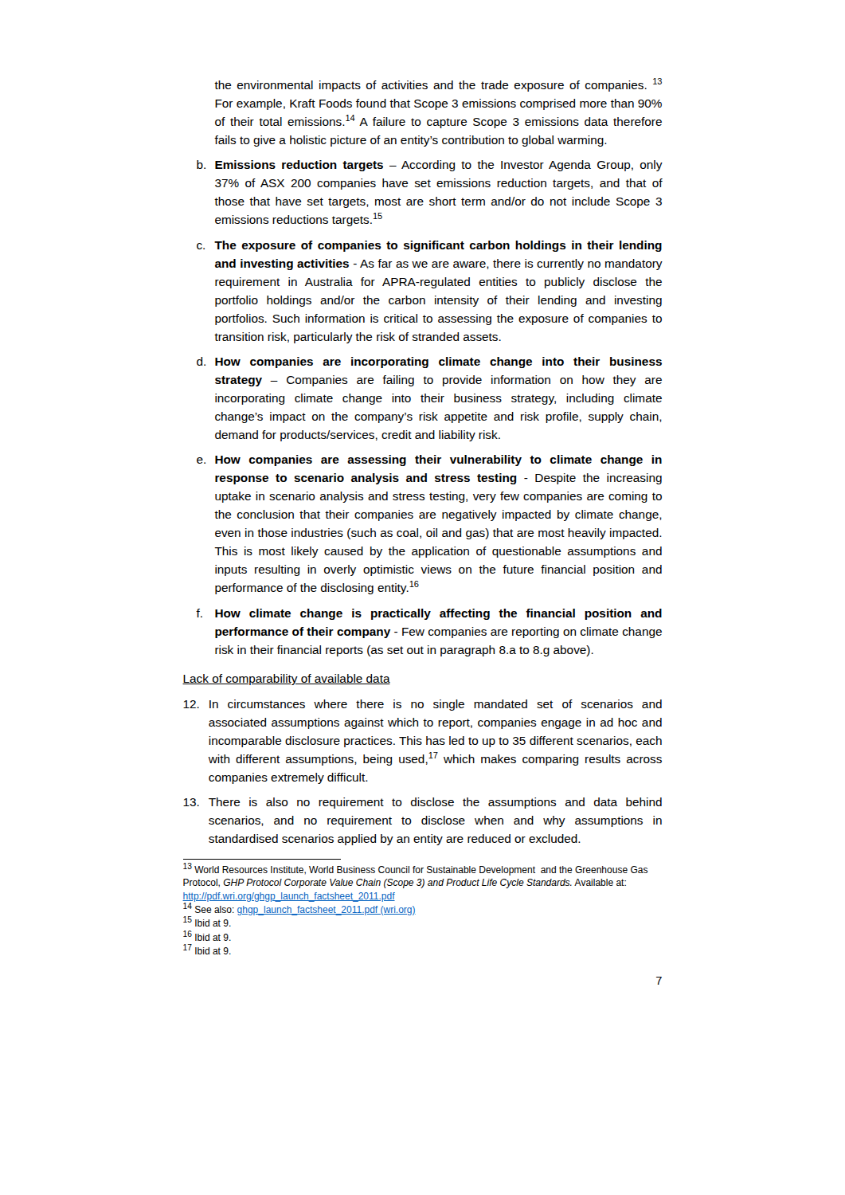the environmental impacts of activities and the trade exposure of companies. 13 For example, Kraft Foods found that Scope 3 emissions comprised more than 90% of their total emissions.14 A failure to capture Scope 3 emissions data therefore fails to give a holistic picture of an entity’s contribution to global warming.
b. Emissions reduction targets – According to the Investor Agenda Group, only 37% of ASX 200 companies have set emissions reduction targets, and that of those that have set targets, most are short term and/or do not include Scope 3 emissions reductions targets.15
c. The exposure of companies to significant carbon holdings in their lending and investing activities - As far as we are aware, there is currently no mandatory requirement in Australia for APRA-regulated entities to publicly disclose the portfolio holdings and/or the carbon intensity of their lending and investing portfolios. Such information is critical to assessing the exposure of companies to transition risk, particularly the risk of stranded assets.
d. How companies are incorporating climate change into their business strategy – Companies are failing to provide information on how they are incorporating climate change into their business strategy, including climate change’s impact on the company’s risk appetite and risk profile, supply chain, demand for products/services, credit and liability risk.
e. How companies are assessing their vulnerability to climate change in response to scenario analysis and stress testing - Despite the increasing uptake in scenario analysis and stress testing, very few companies are coming to the conclusion that their companies are negatively impacted by climate change, even in those industries (such as coal, oil and gas) that are most heavily impacted. This is most likely caused by the application of questionable assumptions and inputs resulting in overly optimistic views on the future financial position and performance of the disclosing entity.16
f. How climate change is practically affecting the financial position and performance of their company - Few companies are reporting on climate change risk in their financial reports (as set out in paragraph 8.a to 8.g above).
Lack of comparability of available data
12. In circumstances where there is no single mandated set of scenarios and associated assumptions against which to report, companies engage in ad hoc and incomparable disclosure practices. This has led to up to 35 different scenarios, each with different assumptions, being used,17 which makes comparing results across companies extremely difficult.
13. There is also no requirement to disclose the assumptions and data behind scenarios, and no requirement to disclose when and why assumptions in standardised scenarios applied by an entity are reduced or excluded.
13 World Resources Institute, World Business Council for Sustainable Development and the Greenhouse Gas Protocol, GHP Protocol Corporate Value Chain (Scope 3) and Product Life Cycle Standards. Available at: http://pdf.wri.org/ghgp_launch_factsheet_2011.pdf
14 See also: ghgp_launch_factsheet_2011.pdf (wri.org)
15 Ibid at 9.
16 Ibid at 9.
17 Ibid at 9.
7